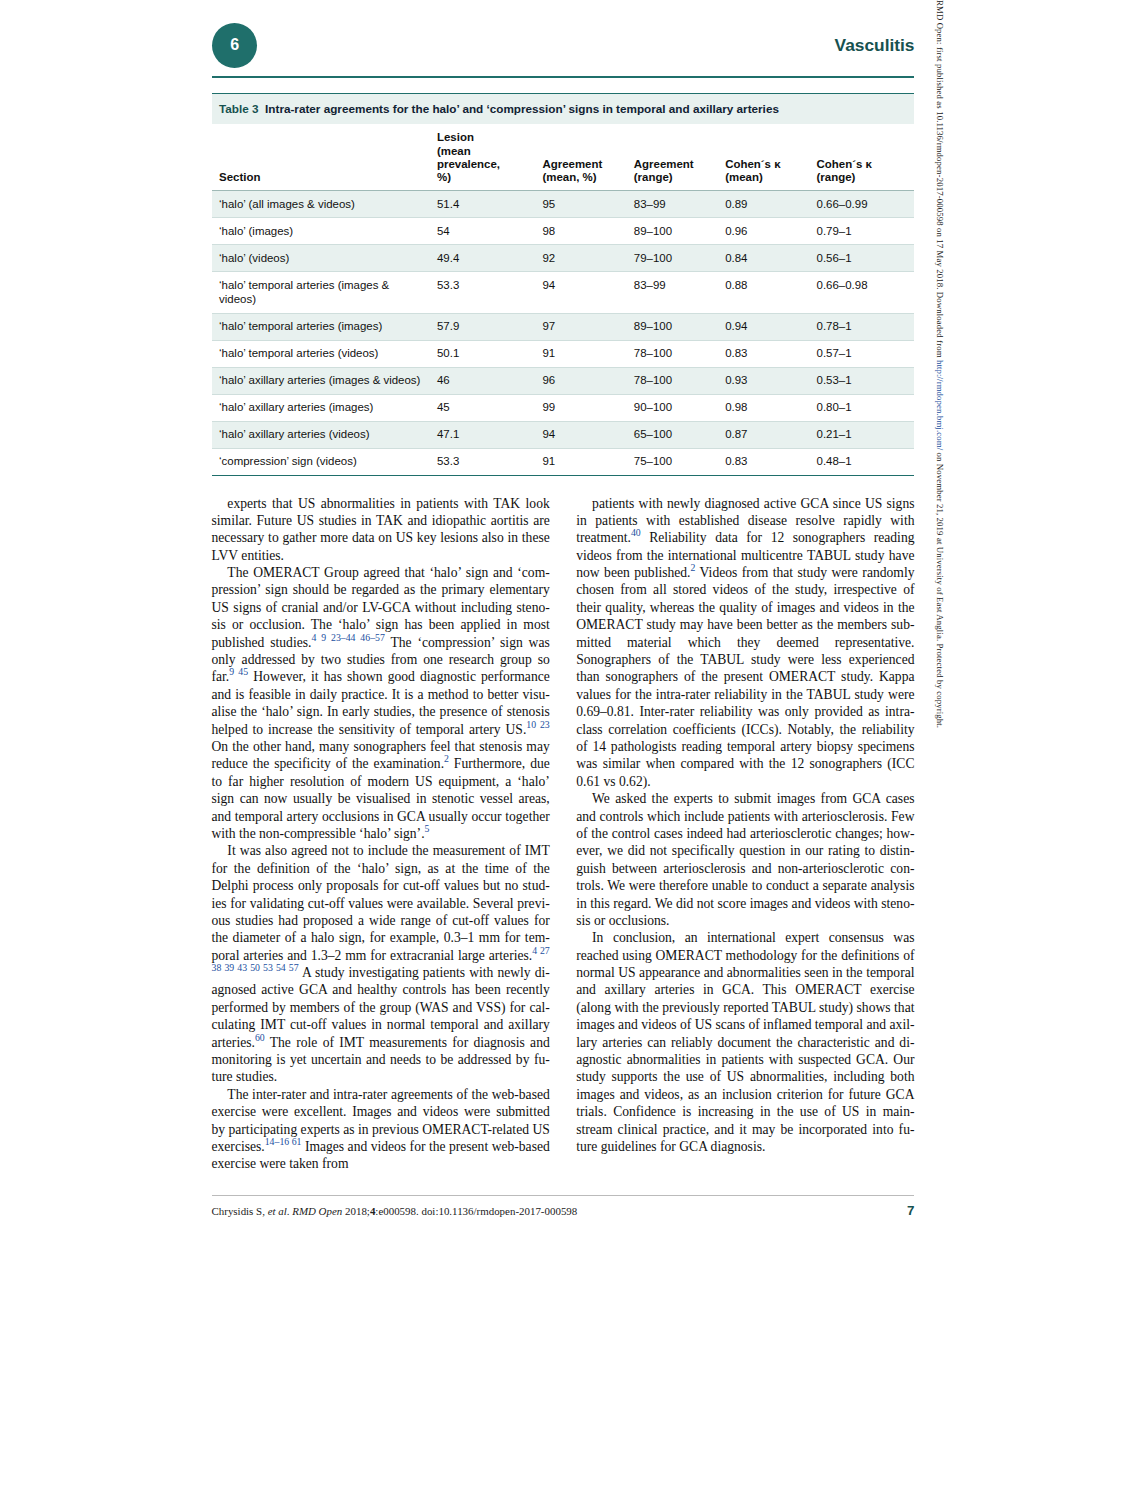RMD Open: first published as 10.1136/rmdopen-2017-000598 on 17 May 2018. Downloaded from http://rmdopen.bmj.com/ on November 21, 2019 at University of East Anglia. Protected by copyright.
6
Vasculitis
Table 3 Intra-rater agreements for the halo’ and ‘compression’ signs in temporal and axillary arteries
| Section | Lesion (mean prevalence, %) | Agreement (mean, %) | Agreement (range) | Cohen´s κ (mean) | Cohen´s κ (range) |
| --- | --- | --- | --- | --- | --- |
| ‘halo’ (all images & videos) | 51.4 | 95 | 83–99 | 0.89 | 0.66–0.99 |
| ‘halo’ (images) | 54 | 98 | 89–100 | 0.96 | 0.79–1 |
| ‘halo’ (videos) | 49.4 | 92 | 79–100 | 0.84 | 0.56–1 |
| ‘halo’ temporal arteries (images & videos) | 53.3 | 94 | 83–99 | 0.88 | 0.66–0.98 |
| ‘halo’ temporal arteries (images) | 57.9 | 97 | 89–100 | 0.94 | 0.78–1 |
| ‘halo’ temporal arteries (videos) | 50.1 | 91 | 78–100 | 0.83 | 0.57–1 |
| ‘halo’ axillary arteries (images & videos) | 46 | 96 | 78–100 | 0.93 | 0.53–1 |
| ‘halo’ axillary arteries (images) | 45 | 99 | 90–100 | 0.98 | 0.80–1 |
| ‘halo’ axillary arteries (videos) | 47.1 | 94 | 65–100 | 0.87 | 0.21–1 |
| ‘compression’ sign (videos) | 53.3 | 91 | 75–100 | 0.83 | 0.48–1 |
experts that US abnormalities in patients with TAK look similar. Future US studies in TAK and idiopathic aortitis are necessary to gather more data on US key lesions also in these LVV entities.
The OMERACT Group agreed that ‘halo’ sign and ‘compression’ sign should be regarded as the primary elementary US signs of cranial and/or LV-GCA without including stenosis or occlusion. The ‘halo’ sign has been applied in most published studies.4 9 23–44 46–57 The ‘compression’ sign was only addressed by two studies from one research group so far.9 45 However, it has shown good diagnostic performance and is feasible in daily practice. It is a method to better visualise the ‘halo’ sign. In early studies, the presence of stenosis helped to increase the sensitivity of temporal artery US.10 23 On the other hand, many sonographers feel that stenosis may reduce the specificity of the examination.2 Furthermore, due to far higher resolution of modern US equipment, a ‘halo’ sign can now usually be visualised in stenotic vessel areas, and temporal artery occlusions in GCA usually occur together with the non-compressible ‘halo’ sign’.5
It was also agreed not to include the measurement of IMT for the definition of the ‘halo’ sign, as at the time of the Delphi process only proposals for cut-off values but no studies for validating cut-off values were available. Several previous studies had proposed a wide range of cut-off values for the diameter of a halo sign, for example, 0.3–1 mm for temporal arteries and 1.3–2 mm for extracranial large arteries.4 27 38 39 43 50 53 54 57 A study investigating patients with newly diagnosed active GCA and healthy controls has been recently performed by members of the group (WAS and VSS) for calculating IMT cut-off values in normal temporal and axillary arteries.60 The role of IMT measurements for diagnosis and monitoring is yet uncertain and needs to be addressed by future studies.
The inter-rater and intra-rater agreements of the web-based exercise were excellent. Images and videos were submitted by participating experts as in previous OMERACT-related US exercises.14–16 61 Images and videos for the present web-based exercise were taken from
patients with newly diagnosed active GCA since US signs in patients with established disease resolve rapidly with treatment.40 Reliability data for 12 sonographers reading videos from the international multicentre TABUL study have now been published.2 Videos from that study were randomly chosen from all stored videos of the study, irrespective of their quality, whereas the quality of images and videos in the OMERACT study may have been better as the members submitted material which they deemed representative. Sonographers of the TABUL study were less experienced than sonographers of the present OMERACT study. Kappa values for the intra-rater reliability in the TABUL study were 0.69–0.81. Inter-rater reliability was only provided as intraclass correlation coefficients (ICCs). Notably, the reliability of 14 pathologists reading temporal artery biopsy specimens was similar when compared with the 12 sonographers (ICC 0.61 vs 0.62).
We asked the experts to submit images from GCA cases and controls which include patients with arteriosclerosis. Few of the control cases indeed had arteriosclerotic changes; however, we did not specifically question in our rating to distinguish between arteriosclerosis and non-arteriosclerotic controls. We were therefore unable to conduct a separate analysis in this regard. We did not score images and videos with stenosis or occlusions.
In conclusion, an international expert consensus was reached using OMERACT methodology for the definitions of normal US appearance and abnormalities seen in the temporal and axillary arteries in GCA. This OMERACT exercise (along with the previously reported TABUL study) shows that images and videos of US scans of inflamed temporal and axillary arteries can reliably document the characteristic and diagnostic abnormalities in patients with suspected GCA. Our study supports the use of US abnormalities, including both images and videos, as an inclusion criterion for future GCA trials. Confidence is increasing in the use of US in mainstream clinical practice, and it may be incorporated into future guidelines for GCA diagnosis.
Chrysidis S, et al. RMD Open 2018;4:e000598. doi:10.1136/rmdopen-2017-000598
7